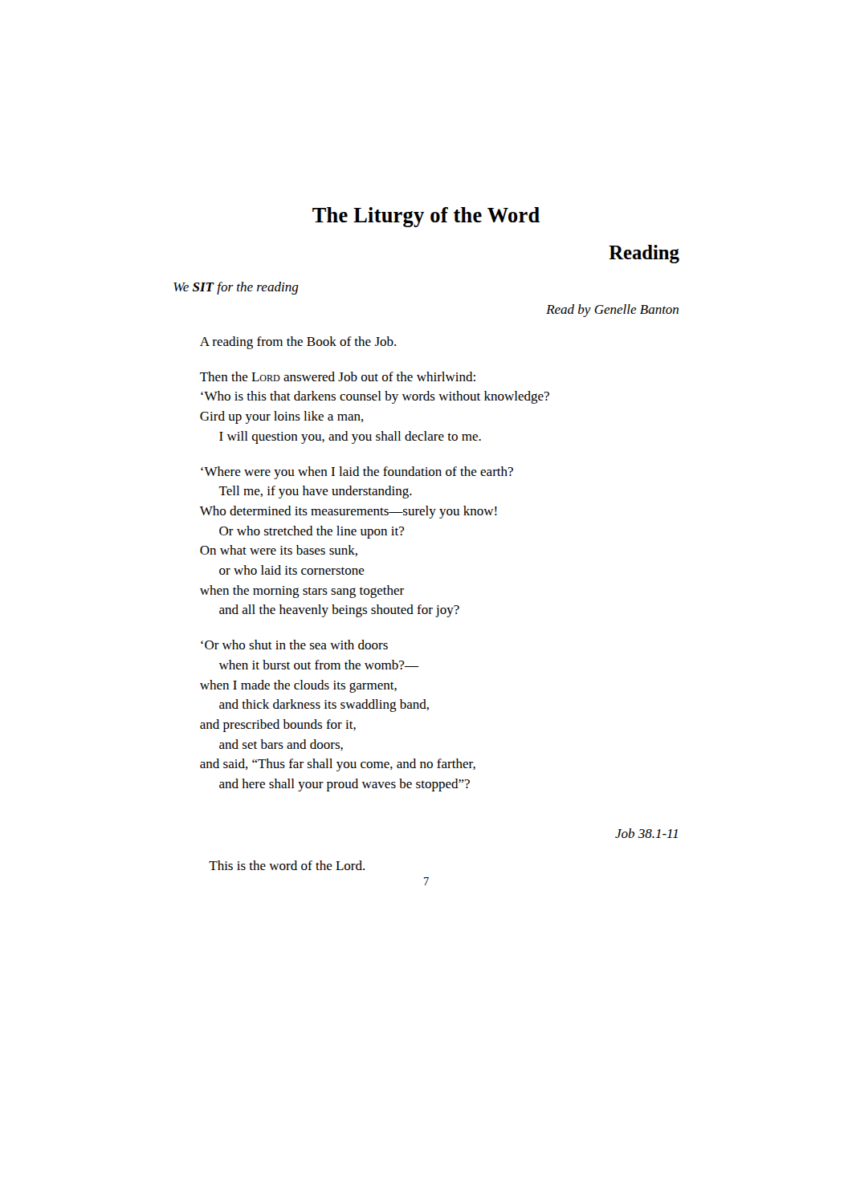The Liturgy of the Word
Reading
We SIT for the reading
Read by Genelle Banton
A reading from the Book of the Job.
Then the Lord answered Job out of the whirlwind:
‘Who is this that darkens counsel by words without knowledge?
Gird up your loins like a man,
I will question you, and you shall declare to me.
‘Where were you when I laid the foundation of the earth?
Tell me, if you have understanding. Who determined its measurements—surely you know!
Or who stretched the line upon it? On what were its bases sunk,
or who laid its cornerstone when the morning stars sang together
and all the heavenly beings shouted for joy?
‘Or who shut in the sea with doors
when it burst out from the womb?— when I made the clouds its garment,
and thick darkness its swaddling band, and prescribed bounds for it,
and set bars and doors, and said, “Thus far shall you come, and no farther,
and here shall your proud waves be stopped”?
Job 38.1-11
This is the word of the Lord.
7